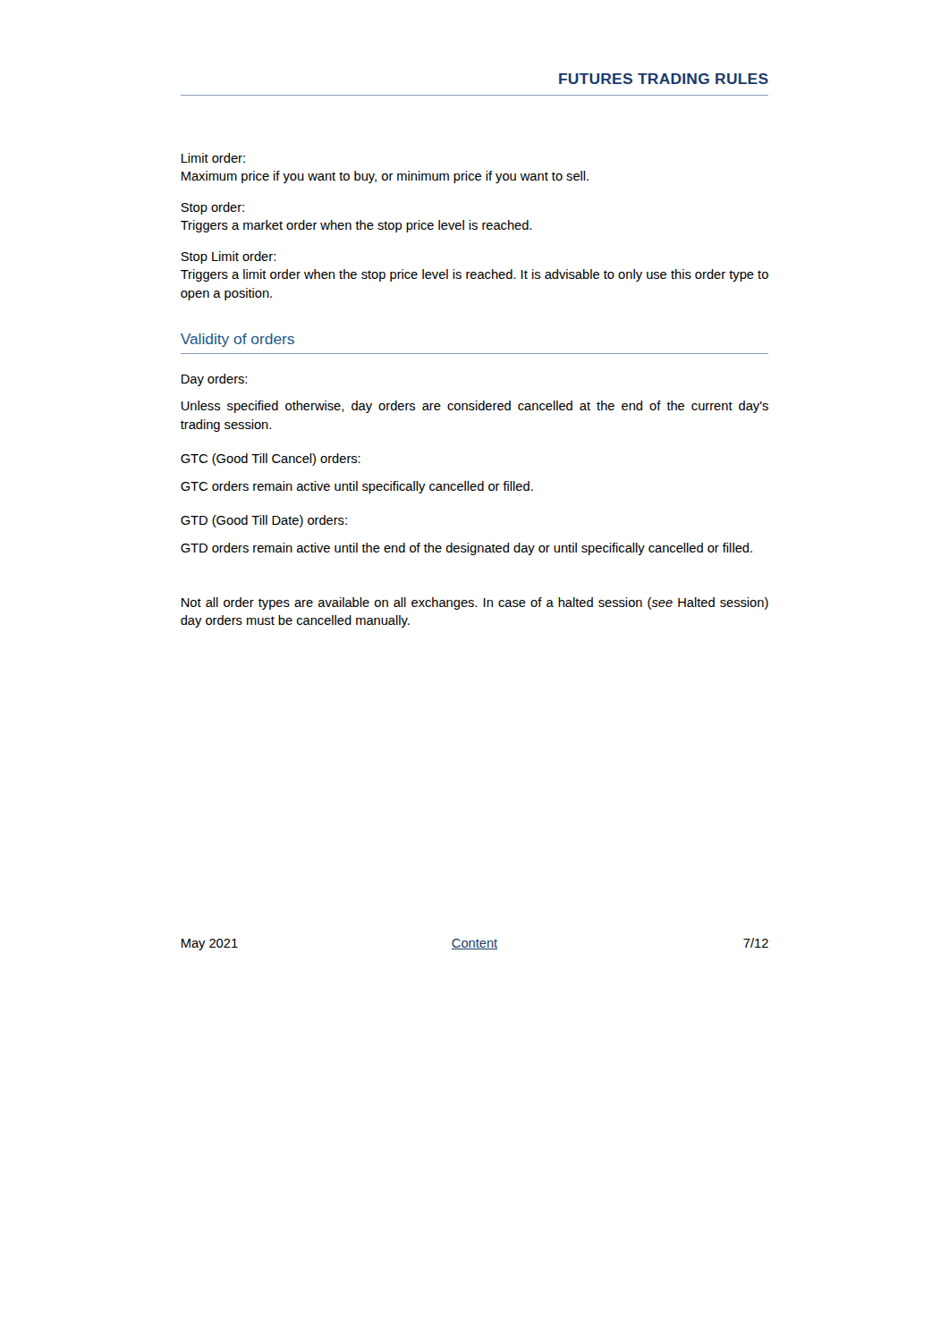FUTURES TRADING RULES
Limit order:
Maximum price if you want to buy, or minimum price if you want to sell.
Stop order:
Triggers a market order when the stop price level is reached.
Stop Limit order:
Triggers a limit order when the stop price level is reached. It is advisable to only use this order type to open a position.
Validity of orders
Day orders:
Unless specified otherwise, day orders are considered cancelled at the end of the current day's trading session.
GTC (Good Till Cancel) orders:
GTC orders remain active until specifically cancelled or filled.
GTD (Good Till Date) orders:
GTD orders remain active until the end of the designated day or until specifically cancelled or filled.
Not all order types are available on all exchanges. In case of a halted session (see Halted session) day orders must be cancelled manually.
May 2021
Content
7/12